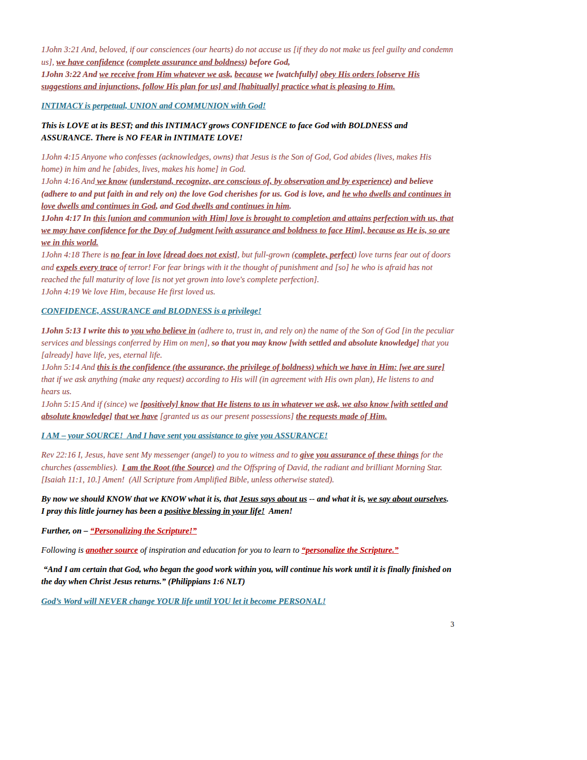1John 3:21 And, beloved, if our consciences (our hearts) do not accuse us [if they do not make us feel guilty and condemn us], we have confidence (complete assurance and boldness) before God,
1John 3:22 And we receive from Him whatever we ask, because we [watchfully] obey His orders [observe His suggestions and injunctions, follow His plan for us] and [habitually] practice what is pleasing to Him.
INTIMACY is perpetual, UNION and COMMUNION with God!
This is LOVE at its BEST; and this INTIMACY grows CONFIDENCE to face God with BOLDNESS and ASSURANCE. There is NO FEAR in INTIMATE LOVE!
1John 4:15 Anyone who confesses (acknowledges, owns) that Jesus is the Son of God, God abides (lives, makes His home) in him and he [abides, lives, makes his home] in God.
1John 4:16 And we know (understand, recognize, are conscious of, by observation and by experience) and believe (adhere to and put faith in and rely on) the love God cherishes for us. God is love, and he who dwells and continues in love dwells and continues in God, and God dwells and continues in him.
1John 4:17 In this [union and communion with Him] love is brought to completion and attains perfection with us, that we may have confidence for the Day of Judgment [with assurance and boldness to face Him], because as He is, so are we in this world.
1John 4:18 There is no fear in love [dread does not exist], but full-grown (complete, perfect) love turns fear out of doors and expels every trace of terror! For fear brings with it the thought of punishment and [so] he who is afraid has not reached the full maturity of love [is not yet grown into love's complete perfection].
1John 4:19 We love Him, because He first loved us.
CONFIDENCE, ASSURANCE and BLODNESS is a privilege!
1John 5:13 I write this to you who believe in (adhere to, trust in, and rely on) the name of the Son of God [in the peculiar services and blessings conferred by Him on men], so that you may know [with settled and absolute knowledge] that you [already] have life, yes, eternal life.
1John 5:14 And this is the confidence (the assurance, the privilege of boldness) which we have in Him: [we are sure] that if we ask anything (make any request) according to His will (in agreement with His own plan), He listens to and hears us.
1John 5:15 And if (since) we [positively] know that He listens to us in whatever we ask, we also know [with settled and absolute knowledge] that we have [granted us as our present possessions] the requests made of Him.
I AM – your SOURCE! And I have sent you assistance to give you ASSURANCE!
Rev 22:16 I, Jesus, have sent My messenger (angel) to you to witness and to give you assurance of these things for the churches (assemblies). I am the Root (the Source) and the Offspring of David, the radiant and brilliant Morning Star. [Isaiah 11:1, 10.] Amen! (All Scripture from Amplified Bible, unless otherwise stated).
By now we should KNOW that we KNOW what it is, that Jesus says about us -- and what it is, we say about ourselves. I pray this little journey has been a positive blessing in your life! Amen!
Further, on – “Personalizing the Scripture!”
Following is another source of inspiration and education for you to learn to “personalize the Scripture.”
“And I am certain that God, who began the good work within you, will continue his work until it is finally finished on the day when Christ Jesus returns.” (Philippians 1:6 NLT)
God’s Word will NEVER change YOUR life until YOU let it become PERSONAL!
3